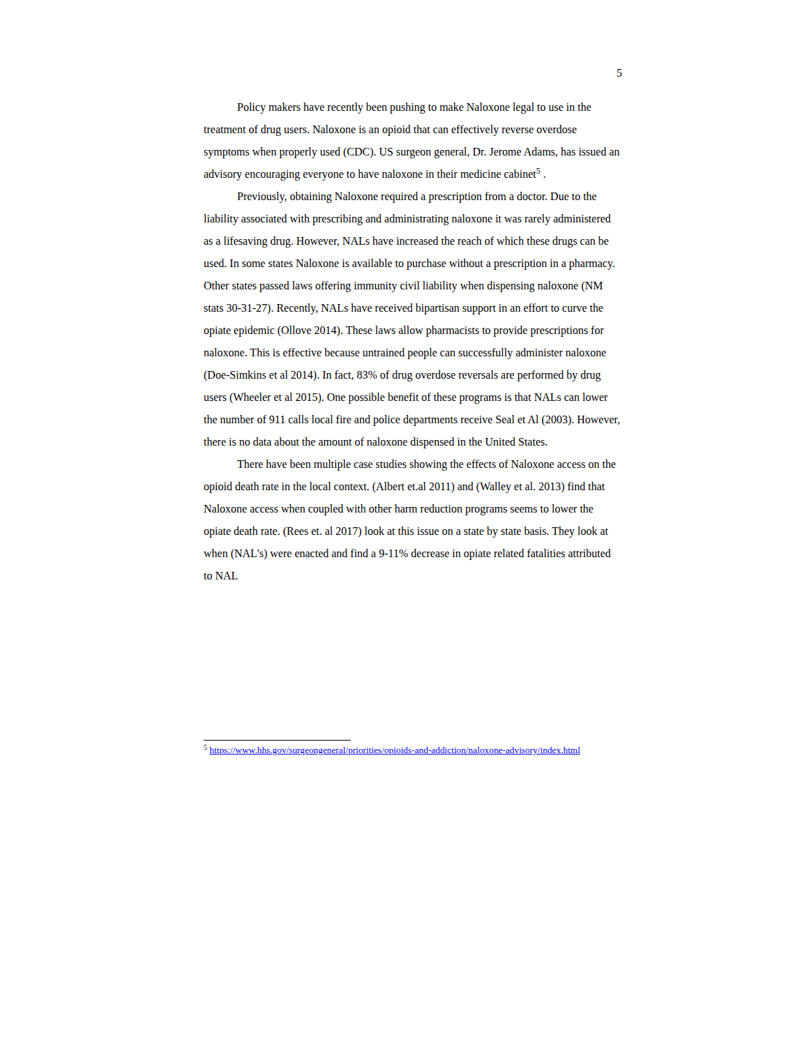5
Policy makers have recently been pushing to make Naloxone legal to use in the treatment of drug users. Naloxone is an opioid that can effectively reverse overdose symptoms when properly used (CDC). US surgeon general, Dr. Jerome Adams, has issued an advisory encouraging everyone to have naloxone in their medicine cabinet5 .
Previously, obtaining Naloxone required a prescription from a doctor. Due to the liability associated with prescribing and administrating naloxone it was rarely administered as a lifesaving drug. However, NALs have increased the reach of which these drugs can be used. In some states Naloxone is available to purchase without a prescription in a pharmacy. Other states passed laws offering immunity civil liability when dispensing naloxone (NM stats 30-31-27). Recently, NALs have received bipartisan support in an effort to curve the opiate epidemic (Ollove 2014). These laws allow pharmacists to provide prescriptions for naloxone. This is effective because untrained people can successfully administer naloxone (Doe-Simkins et al 2014). In fact, 83% of drug overdose reversals are performed by drug users (Wheeler et al 2015). One possible benefit of these programs is that NALs can lower the number of 911 calls local fire and police departments receive Seal et Al (2003). However, there is no data about the amount of naloxone dispensed in the United States.
There have been multiple case studies showing the effects of Naloxone access on the opioid death rate in the local context. (Albert et.al 2011) and (Walley et al. 2013) find that Naloxone access when coupled with other harm reduction programs seems to lower the opiate death rate. (Rees et. al 2017) look at this issue on a state by state basis. They look at when (NAL's) were enacted and find a 9-11% decrease in opiate related fatalities attributed to NAL
5 https://www.hhs.gov/surgeongeneral/priorities/opioids-and-addiction/naloxone-advisory/index.html